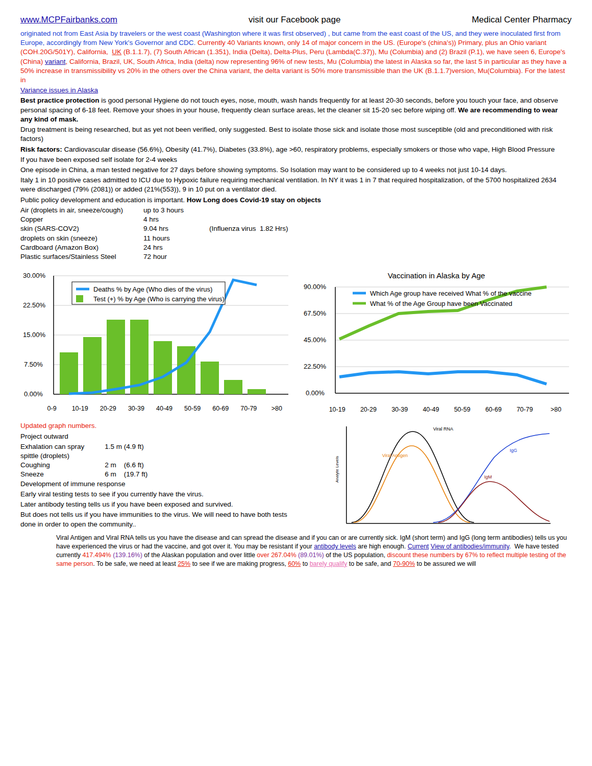www.MCPFairbanks.com visit our Facebook page Medical Center Pharmacy
originated not from East Asia by travelers or the west coast (Washington where it was first observed) , but came from the east coast of the US, and they were inoculated first from Europe, accordingly from New York's Governor and CDC. Currently 40 Variants known, only 14 of major concern in the US. (Europe's (china's)) Primary, plus an Ohio variant (COH.20G/501Y), California, UK (B.1.1.7), (7) South African (1.351), India (Delta), Delta-Plus, Peru (Lambda(C.37)), Mu (Columbia) and (2) Brazil (P.1), we have seen 6, Europe's (China) variant, California, Brazil, UK, South Africa, India (delta) now representing 96% of new tests, Mu (Columbia) the latest in Alaska so far, the last 5 in particular as they have a 50% increase in transmissibility vs 20% in the others over the China variant, the delta variant is 50% more transmissible than the UK (B.1.1.7)version, Mu(Columbia). For the latest in
Variance issues in Alaska
Best practice protection is good personal Hygiene do not touch eyes, nose, mouth, wash hands frequently for at least 20-30 seconds, before you touch your face, and observe personal spacing of 6-18 feet. Remove your shoes in your house, frequently clean surface areas, let the cleaner sit 15-20 sec before wiping off. We are recommending to wear any kind of mask.
Drug treatment is being researched, but as yet not been verified, only suggested. Best to isolate those sick and isolate those most susceptible (old and preconditioned with risk factors)
Risk factors: Cardiovascular disease (56.6%), Obesity (41.7%), Diabetes (33.8%), age >60, respiratory problems, especially smokers or those who vape, High Blood Pressure
If you have been exposed self isolate for 2-4 weeks
One episode in China, a man tested negative for 27 days before showing symptoms. So Isolation may want to be considered up to 4 weeks not just 10-14 days.
Italy 1 in 10 positive cases admitted to ICU due to Hypoxic failure requiring mechanical ventilation. In NY it was 1 in 7 that required hospitalization, of the 5700 hospitalized 2634 were discharged (79% (2081)) or added (21%(553)), 9 in 10 put on a ventilator died.
Public policy development and education is important. How Long does Covid-19 stay on objects
| Air (droplets in air, sneeze/cough) | up to 3 hours | |
| Copper | 4 hrs | |
| skin (SARS-COV2) | 9.04 hrs | (Influenza virus 1.82 Hrs) |
| droplets on skin (sneeze) | 11 hours | |
| Cardboard (Amazon Box) | 24 hrs | |
| Plastic surfaces/Stainless Steel | 72 hour | |
30.00% 22.50% 15.00% 7.50% 0.00% Deaths % by Age (Who dies of the virus) Test (+) % by Age (Who is carrying the virus)
0-910-1920-2930-3940-4950-5960-6970-79>80
Vaccination in Alaska by Age
90.00% 67.50% 45.00% 22.50% 0.00% Which Age group have received What % of the vaccine What % of the Age Group have been Vaccinated
10-1920-2930-3940-4950-5960-6970-79>80
Updated graph numbers.
Project outward
| Exhalation can spray | 1.5 m (4.9 ft) |
| spittle (droplets) | |
| Coughing | 2 m (6.6 ft) |
| Sneeze | 6 m (19.7 ft) |
Development of immune response
Early viral testing tests to see if you currently have the virus.
Later antibody testing tells us if you have been exposed and survived.
But does not tells us if you have immunities to the virus. We will need to have both tests done in order to open the community..
Analyte Levels Viral RNA Viral Antigen IgG IgM
Viral Antigen and Viral RNA tells us you have the disease and can spread the disease and if you can or are currently sick. IgM (short term) and IgG (long term antibodies) tells us you have experienced the virus or had the vaccine, and got over it. You may be resistant if your antibody levels are high enough. Current View of antibodies/immunity. We have tested currently 417.494% (139.16%) of the Alaskan population and over little over 267.04% (89.01%) of the US population, discount these numbers by 67% to reflect multiple testing of the same person. To be safe, we need at least 25% to see if we are making progress, 60% to barely qualify to be safe, and 70-90% to be assured we will